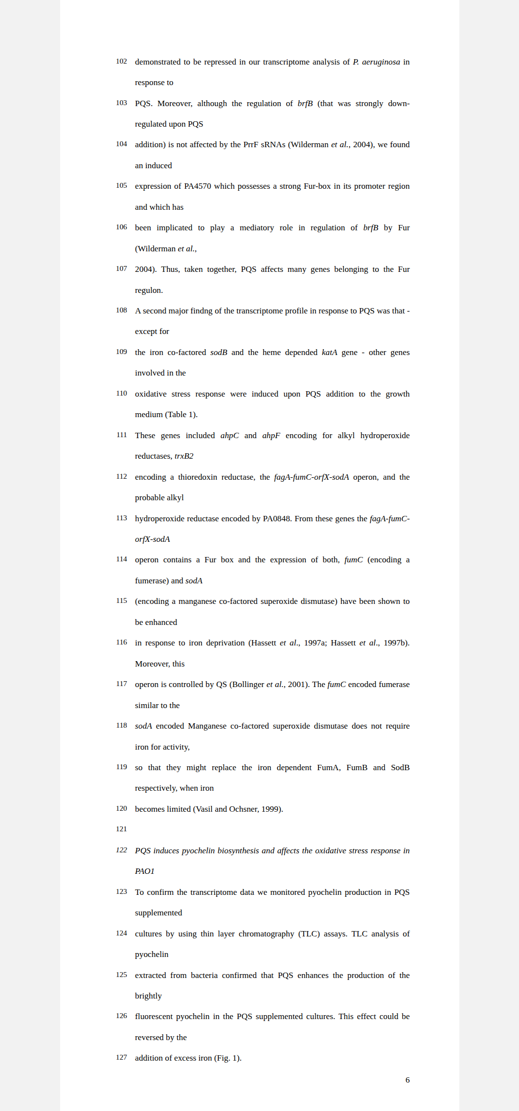demonstrated to be repressed in our transcriptome analysis of P. aeruginosa in response to
PQS. Moreover, although the regulation of brfB (that was strongly down-regulated upon PQS
addition) is not affected by the PrrF sRNAs (Wilderman et al., 2004), we found an induced
expression of PA4570 which possesses a strong Fur-box in its promoter region and which has
been implicated to play a mediatory role in regulation of brfB by Fur (Wilderman et al.,
2004). Thus, taken together, PQS affects many genes belonging to the Fur regulon.
A second major findng of the transcriptome profile in response to PQS was that - except for
the iron co-factored sodB and the heme depended katA gene - other genes involved in the
oxidative stress response were induced upon PQS addition to the growth medium (Table 1).
These genes included ahpC and ahpF encoding for alkyl hydroperoxide reductases, trxB2
encoding a thioredoxin reductase, the fagA-fumC-orfX-sodA operon, and the probable alkyl
hydroperoxide reductase encoded by PA0848. From these genes the fagA-fumC-orfX-sodA
operon contains a Fur box and the expression of both, fumC (encoding a fumerase) and sodA
(encoding a manganese co-factored superoxide dismutase) have been shown to be enhanced
in response to iron deprivation (Hassett et al., 1997a; Hassett et al., 1997b). Moreover, this
operon is controlled by QS (Bollinger et al., 2001). The fumC encoded fumerase similar to the
sodA encoded Manganese co-factored superoxide dismutase does not require iron for activity,
so that they might replace the iron dependent FumA, FumB and SodB respectively, when iron
becomes limited (Vasil and Ochsner, 1999).
PQS induces pyochelin biosynthesis and affects the oxidative stress response in PAO1
To confirm the transcriptome data we monitored pyochelin production in PQS supplemented
cultures by using thin layer chromatography (TLC) assays. TLC analysis of pyochelin
extracted from bacteria confirmed that PQS enhances the production of the brightly
fluorescent pyochelin in the PQS supplemented cultures. This effect could be reversed by the
addition of excess iron (Fig. 1).
6